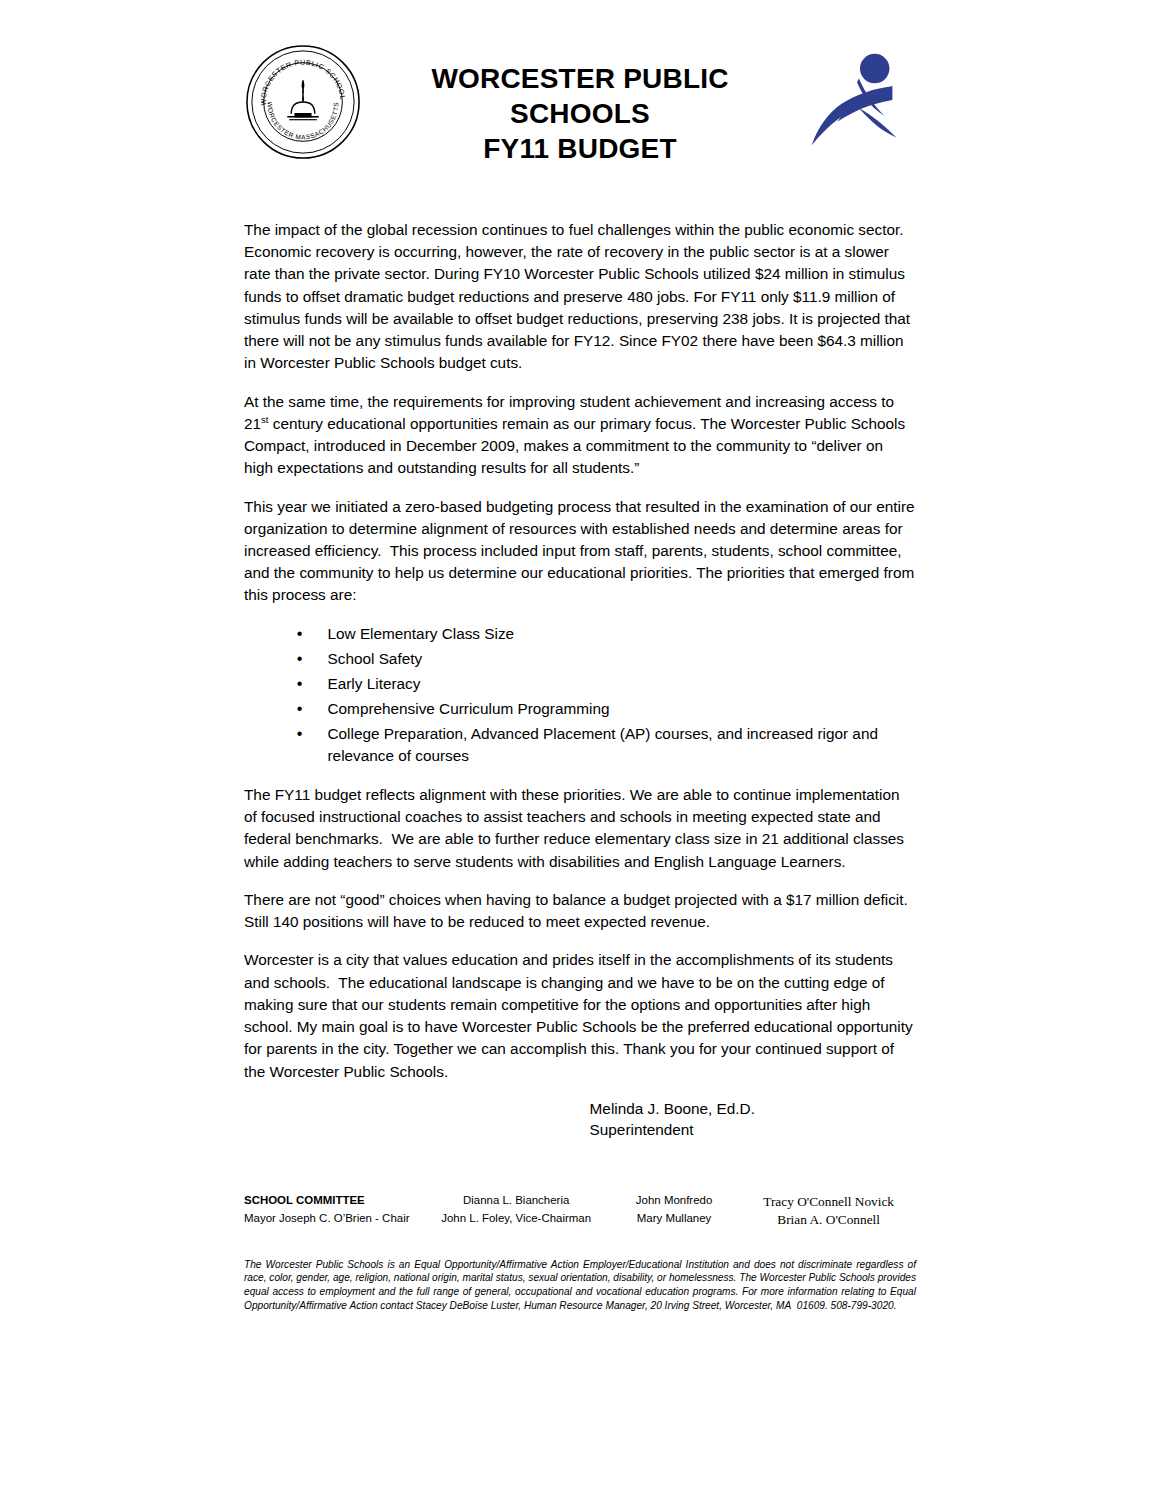WORCESTER PUBLIC SCHOOLS WORCESTER MASSACHUSETTS
WORCESTER PUBLIC SCHOOLS
FY11 BUDGET
The impact of the global recession continues to fuel challenges within the public economic sector. Economic recovery is occurring, however, the rate of recovery in the public sector is at a slower rate than the private sector. During FY10 Worcester Public Schools utilized $24 million in stimulus funds to offset dramatic budget reductions and preserve 480 jobs. For FY11 only $11.9 million of stimulus funds will be available to offset budget reductions, preserving 238 jobs. It is projected that there will not be any stimulus funds available for FY12. Since FY02 there have been $64.3 million in Worcester Public Schools budget cuts.
At the same time, the requirements for improving student achievement and increasing access to 21st century educational opportunities remain as our primary focus. The Worcester Public Schools Compact, introduced in December 2009, makes a commitment to the community to “deliver on high expectations and outstanding results for all students.”
This year we initiated a zero-based budgeting process that resulted in the examination of our entire organization to determine alignment of resources with established needs and determine areas for increased efficiency. This process included input from staff, parents, students, school committee, and the community to help us determine our educational priorities. The priorities that emerged from this process are:
Low Elementary Class Size
School Safety
Early Literacy
Comprehensive Curriculum Programming
College Preparation, Advanced Placement (AP) courses, and increased rigor and relevance of courses
The FY11 budget reflects alignment with these priorities. We are able to continue implementation of focused instructional coaches to assist teachers and schools in meeting expected state and federal benchmarks. We are able to further reduce elementary class size in 21 additional classes while adding teachers to serve students with disabilities and English Language Learners.
There are not “good” choices when having to balance a budget projected with a $17 million deficit. Still 140 positions will have to be reduced to meet expected revenue.
Worcester is a city that values education and prides itself in the accomplishments of its students and schools. The educational landscape is changing and we have to be on the cutting edge of making sure that our students remain competitive for the options and opportunities after high school. My main goal is to have Worcester Public Schools be the preferred educational opportunity for parents in the city. Together we can accomplish this. Thank you for your continued support of the Worcester Public Schools.
Melinda J. Boone, Ed.D.
Superintendent
| SCHOOL COMMITTEE | Dianna L. Biancheria | John Monfredo | Tracy O'Connell Novick |
| Mayor Joseph C. O’Brien - Chair | John L. Foley, Vice-Chairman | Mary Mullaney | Brian A. O'Connell |
The Worcester Public Schools is an Equal Opportunity/Affirmative Action Employer/Educational Institution and does not discriminate regardless of race, color, gender, age, religion, national origin, marital status, sexual orientation, disability, or homelessness. The Worcester Public Schools provides equal access to employment and the full range of general, occupational and vocational education programs. For more information relating to Equal Opportunity/Affirmative Action contact Stacey DeBoise Luster, Human Resource Manager, 20 Irving Street, Worcester, MA 01609. 508-799-3020.